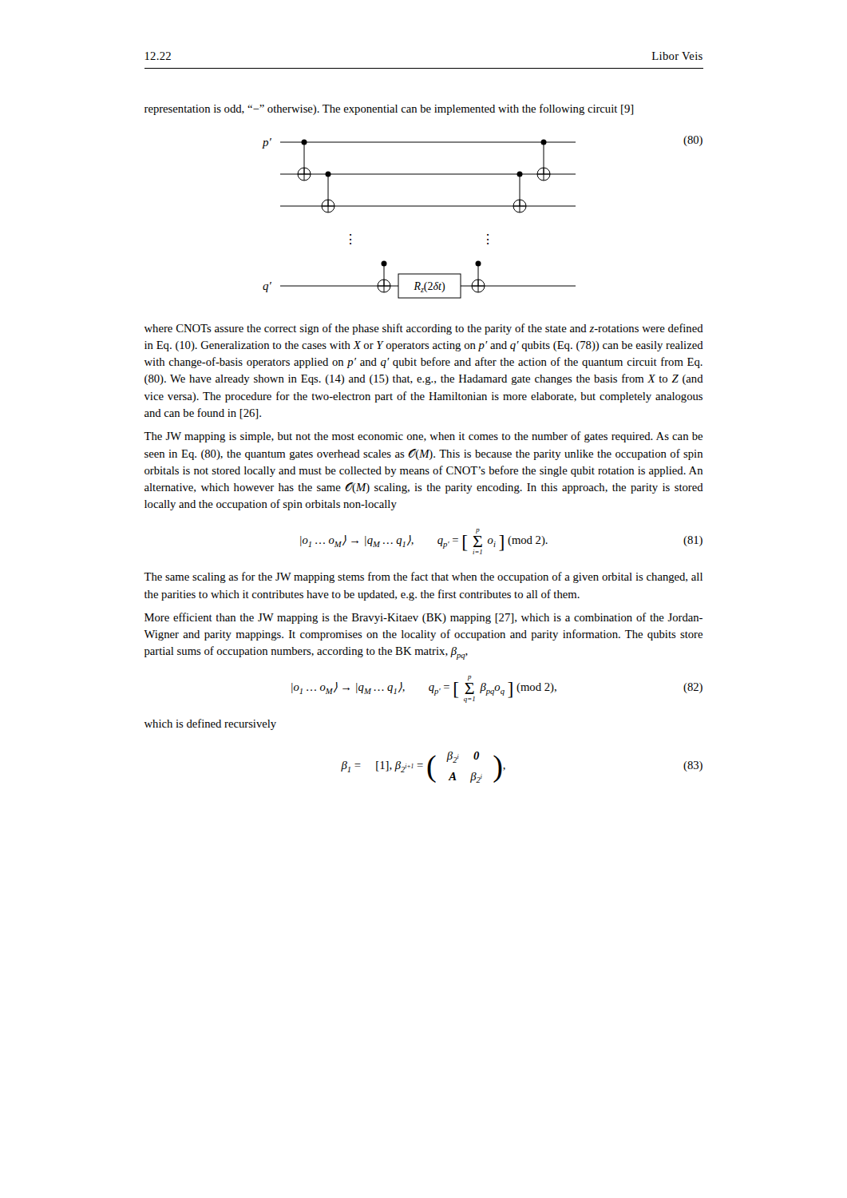12.22
Libor Veis
representation is odd, “−” otherwise). The exponential can be implemented with the following circuit [9]
(80)
p′ q′ ⋮ ⋮ Rz(2δt)
where CNOTs assure the correct sign of the phase shift according to the parity of the state and z-rotations were defined in Eq. (10). Generalization to the cases with X or Y operators acting on p′ and q′ qubits (Eq. (78)) can be easily realized with change-of-basis operators applied on p′ and q′ qubit before and after the action of the quantum circuit from Eq. (80). We have already shown in Eqs. (14) and (15) that, e.g., the Hadamard gate changes the basis from X to Z (and vice versa). The procedure for the two-electron part of the Hamiltonian is more elaborate, but completely analogous and can be found in [26].
The JW mapping is simple, but not the most economic one, when it comes to the number of gates required. As can be seen in Eq. (80), the quantum gates overhead scales as 𝒪(M). This is because the parity unlike the occupation of spin orbitals is not stored locally and must be collected by means of CNOT’s before the single qubit rotation is applied. An alternative, which however has the same 𝒪(M) scaling, is the parity encoding. In this approach, the parity is stored locally and the occupation of spin orbitals non-locally
|o1 … oM⟩ → |qM … q1⟩, qp′ = [ pΣi=1 oi ] (mod 2). (81)
The same scaling as for the JW mapping stems from the fact that when the occupation of a given orbital is changed, all the parities to which it contributes have to be updated, e.g. the first contributes to all of them.
More efficient than the JW mapping is the Bravyi-Kitaev (BK) mapping [27], which is a combination of the Jordan-Wigner and parity mappings. It compromises on the locality of occupation and parity information. The qubits store partial sums of occupation numbers, according to the BK matrix, βpq,
|o1 … oM⟩ → |qM … q1⟩, qp′ = [ pΣq=1 βpqoq ] (mod 2), (82)
which is defined recursively
β1 = [1], β2i+1 = (
| β 2 i | 0 |
| A | β 2 i |
), (83)